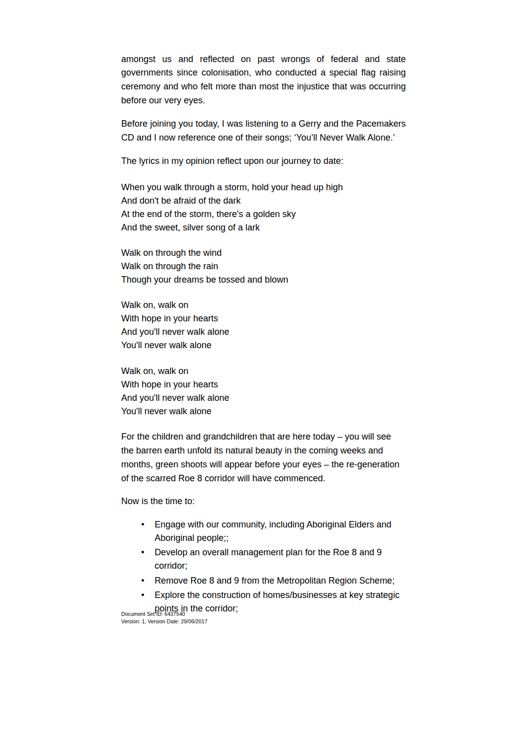amongst us and reflected on past wrongs of federal and state governments since colonisation, who conducted a special flag raising ceremony and who felt more than most the injustice that was occurring before our very eyes.
Before joining you today, I was listening to a Gerry and the Pacemakers CD and I now reference one of their songs; ‘You’ll Never Walk Alone.’
The lyrics in my opinion reflect upon our journey to date:
When you walk through a storm, hold your head up high
And don't be afraid of the dark
At the end of the storm, there's a golden sky
And the sweet, silver song of a lark
Walk on through the wind
Walk on through the rain
Though your dreams be tossed and blown
Walk on, walk on
With hope in your hearts
And you'll never walk alone
You'll never walk alone
Walk on, walk on
With hope in your hearts
And you'll never walk alone
You'll never walk alone
For the children and grandchildren that are here today – you will see the barren earth unfold its natural beauty in the coming weeks and months, green shoots will appear before your eyes – the re-generation of the scarred Roe 8 corridor will have commenced.
Now is the time to:
Engage with our community, including Aboriginal Elders and Aboriginal people;;
Develop an overall management plan for the Roe 8 and 9 corridor;
Remove Roe 8 and 9 from the Metropolitan Region Scheme;
Explore the construction of homes/businesses at key strategic points in the corridor;
Document Set ID: 6437540
Version: 1, Version Date: 29/06/2017